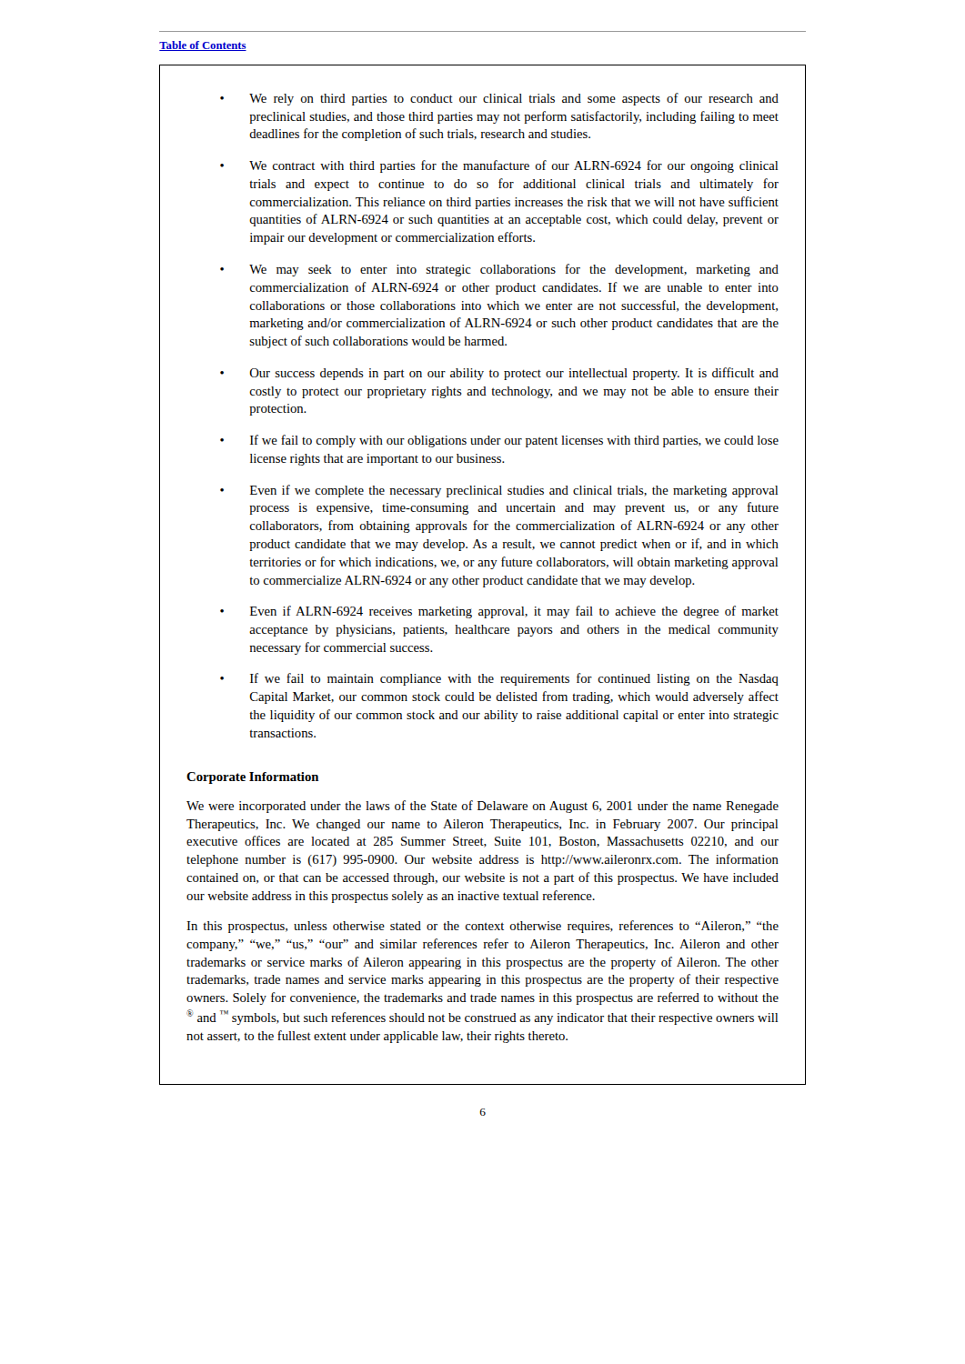Table of Contents
We rely on third parties to conduct our clinical trials and some aspects of our research and preclinical studies, and those third parties may not perform satisfactorily, including failing to meet deadlines for the completion of such trials, research and studies.
We contract with third parties for the manufacture of our ALRN-6924 for our ongoing clinical trials and expect to continue to do so for additional clinical trials and ultimately for commercialization. This reliance on third parties increases the risk that we will not have sufficient quantities of ALRN-6924 or such quantities at an acceptable cost, which could delay, prevent or impair our development or commercialization efforts.
We may seek to enter into strategic collaborations for the development, marketing and commercialization of ALRN-6924 or other product candidates. If we are unable to enter into collaborations or those collaborations into which we enter are not successful, the development, marketing and/or commercialization of ALRN-6924 or such other product candidates that are the subject of such collaborations would be harmed.
Our success depends in part on our ability to protect our intellectual property. It is difficult and costly to protect our proprietary rights and technology, and we may not be able to ensure their protection.
If we fail to comply with our obligations under our patent licenses with third parties, we could lose license rights that are important to our business.
Even if we complete the necessary preclinical studies and clinical trials, the marketing approval process is expensive, time-consuming and uncertain and may prevent us, or any future collaborators, from obtaining approvals for the commercialization of ALRN-6924 or any other product candidate that we may develop. As a result, we cannot predict when or if, and in which territories or for which indications, we, or any future collaborators, will obtain marketing approval to commercialize ALRN-6924 or any other product candidate that we may develop.
Even if ALRN-6924 receives marketing approval, it may fail to achieve the degree of market acceptance by physicians, patients, healthcare payors and others in the medical community necessary for commercial success.
If we fail to maintain compliance with the requirements for continued listing on the Nasdaq Capital Market, our common stock could be delisted from trading, which would adversely affect the liquidity of our common stock and our ability to raise additional capital or enter into strategic transactions.
Corporate Information
We were incorporated under the laws of the State of Delaware on August 6, 2001 under the name Renegade Therapeutics, Inc. We changed our name to Aileron Therapeutics, Inc. in February 2007. Our principal executive offices are located at 285 Summer Street, Suite 101, Boston, Massachusetts 02210, and our telephone number is (617) 995-0900. Our website address is http://www.aileronrx.com. The information contained on, or that can be accessed through, our website is not a part of this prospectus. We have included our website address in this prospectus solely as an inactive textual reference.
In this prospectus, unless otherwise stated or the context otherwise requires, references to “Aileron,” “the company,” “we,” “us,” “our” and similar references refer to Aileron Therapeutics, Inc. Aileron and other trademarks or service marks of Aileron appearing in this prospectus are the property of Aileron. The other trademarks, trade names and service marks appearing in this prospectus are the property of their respective owners. Solely for convenience, the trademarks and trade names in this prospectus are referred to without the ® and ™ symbols, but such references should not be construed as any indicator that their respective owners will not assert, to the fullest extent under applicable law, their rights thereto.
6